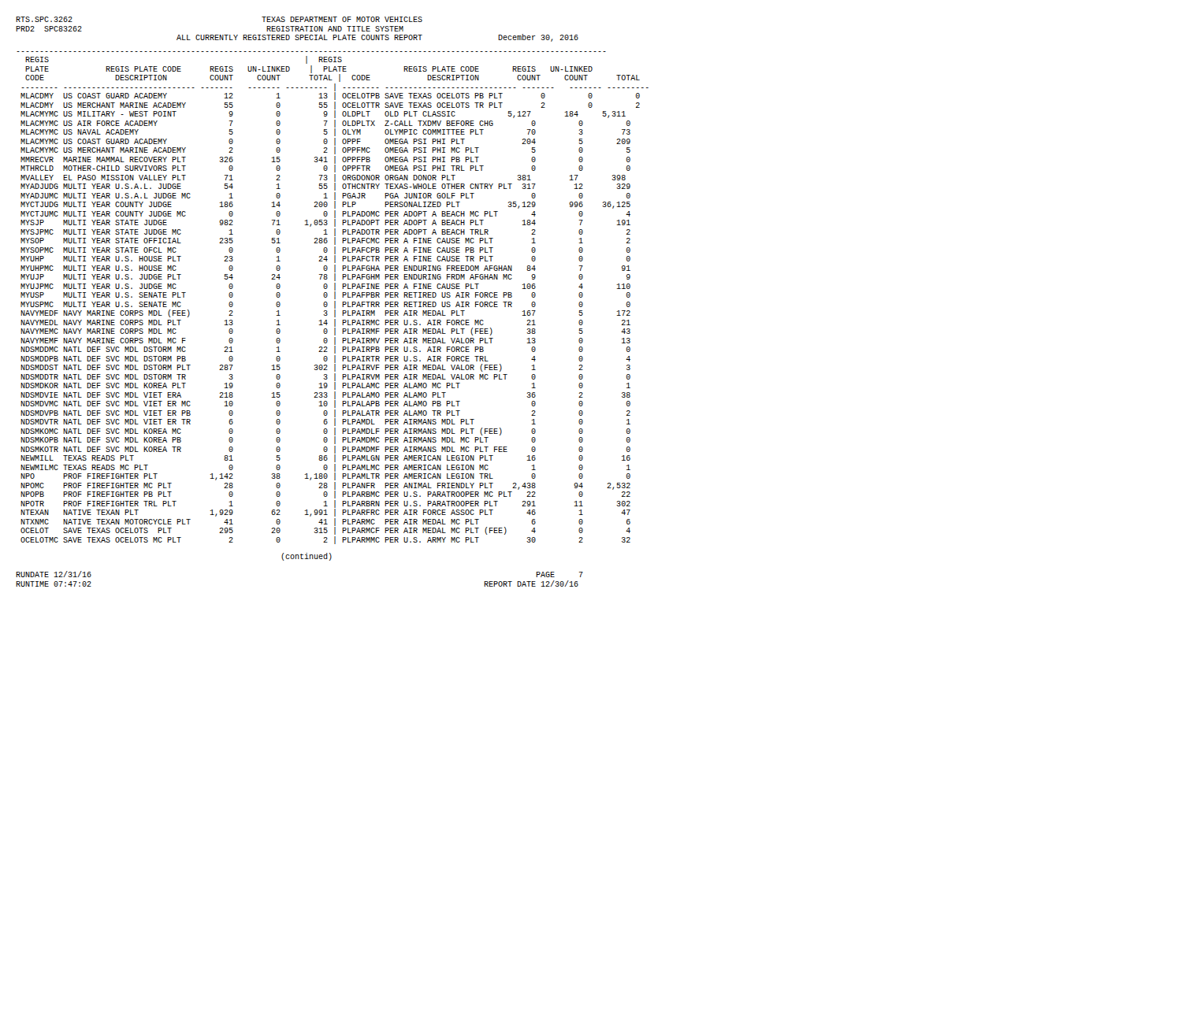RTS.SPC.3262                                        TEXAS DEPARTMENT OF MOTOR VEHICLES
PRD2  SPC83262                                       REGISTRATION AND TITLE SYSTEM
                                  ALL CURRENTLY REGISTERED SPECIAL PLATE COUNTS REPORT                December 30, 2016
-----------------------------------------------------------------------------------------------------------------------------
  REGIS                                                      |  REGIS
  PLATE            REGIS PLATE CODE      REGIS   UN-LINKED    |  PLATE            REGIS PLATE CODE       REGIS   UN-LINKED
  CODE               DESCRIPTION         COUNT     COUNT      TOTAL |  CODE            DESCRIPTION        COUNT     COUNT      TOTAL
 -------- ---------------------------- -------   ------- --------- | -------- ---------------------------- -------   ------- ---------
 MLACDMY  US COAST GUARD ACADEMY            12         1        13 | OCELOTPB SAVE TEXAS OCELOTS PB PLT        0         0         0
 MLACDMY  US MERCHANT MARINE ACADEMY        55         0        55 | OCELOTTR SAVE TEXAS OCELOTS TR PLT        2         0         2
 MLACMYMC US MILITARY - WEST POINT           9         0         9 | OLDPLT   OLD PLT CLASSIC           5,127       184     5,311
 MLACMYMC US AIR FORCE ACADEMY               7         0         7 | OLDPLTX  Z-CALL TXDMV BEFORE CHG        0         0         0
 MLACMYMC US NAVAL ACADEMY                   5         0         5 | OLYM     OLYMPIC COMMITTEE PLT         70         3        73
 MLACMYMC US COAST GUARD ACADEMY             0         0         0 | OPPF     OMEGA PSI PHI PLT            204         5       209
 MLACMYMC US MERCHANT MARINE ACADEMY         2         0         2 | OPPFMC   OMEGA PSI PHI MC PLT           5         0         5
 MMRECVR  MARINE MAMMAL RECOVERY PLT       326        15       341 | OPPFPB   OMEGA PSI PHI PB PLT           0         0         0
 MTHRCLD  MOTHER-CHILD SURVIVORS PLT         0         0         0 | OPPFTR   OMEGA PSI PHI TRL PLT          0         0         0
 MVALLEY  EL PASO MISSION VALLEY PLT        71         2        73 | ORGDONOR ORGAN DONOR PLT             381        17       398
 MYADJUDG MULTI YEAR U.S.A.L. JUDGE         54         1        55 | OTHCNTRY TEXAS-WHOLE OTHER CNTRY PLT  317        12       329
 MYADJUMC MULTI YEAR U.S.A.L JUDGE MC        1         0         1 | PGAJR    PGA JUNIOR GOLF PLT            0         0         0
 MYCTJUDG MULTI YEAR COUNTY JUDGE          186        14       200 | PLP      PERSONALIZED PLT          35,129       996    36,125
 MYCTJUMC MULTI YEAR COUNTY JUDGE MC         0         0         0 | PLPADOMC PER ADOPT A BEACH MC PLT       4         0         4
 MYSJP    MULTI YEAR STATE JUDGE           982        71     1,053 | PLPADOPT PER ADOPT A BEACH PLT        184         7       191
 MYSJPMC  MULTI YEAR STATE JUDGE MC          1         0         1 | PLPADOTR PER ADOPT A BEACH TRLR         2         0         2
 MYSOP    MULTI YEAR STATE OFFICIAL        235        51       286 | PLPAFCMC PER A FINE CAUSE MC PLT        1         1         2
 MYSOPMC  MULTI YEAR STATE OFCL MC           0         0         0 | PLPAFCPB PER A FINE CAUSE PB PLT        0         0         0
 MYUHP    MULTI YEAR U.S. HOUSE PLT         23         1        24 | PLPAFCTR PER A FINE CAUSE TR PLT        0         0         0
 MYUHPMC  MULTI YEAR U.S. HOUSE MC           0         0         0 | PLPAFGHA PER ENDURING FREEDOM AFGHAN   84         7        91
 MYUJP    MULTI YEAR U.S. JUDGE PLT         54        24        78 | PLPAFGHM PER ENDURING FRDM AFGHAN MC    9         0         9
 MYUJPMC  MULTI YEAR U.S. JUDGE MC           0         0         0 | PLPAFINE PER A FINE CAUSE PLT         106         4       110
 MYUSP    MULTI YEAR U.S. SENATE PLT         0         0         0 | PLPAFPBR PER RETIRED US AIR FORCE PB    0         0         0
 MYUSPMC  MULTI YEAR U.S. SENATE MC          0         0         0 | PLPAFTRR PER RETIRED US AIR FORCE TR    0         0         0
 NAVYMEDF NAVY MARINE CORPS MDL (FEE)        2         1         3 | PLPAIRM  PER AIR MEDAL PLT            167         5       172
 NAVYMEDL NAVY MARINE CORPS MDL PLT         13         1        14 | PLPAIRMC PER U.S. AIR FORCE MC         21         0        21
 NAVYMEMC NAVY MARINE CORPS MDL MC           0         0         0 | PLPAIRMF PER AIR MEDAL PLT (FEE)       38         5        43
 NAVYMEMF NAVY MARINE CORPS MDL MC F         0         0         0 | PLPAIRMV PER AIR MEDAL VALOR PLT       13         0        13
 NDSMDDMC NATL DEF SVC MDL DSTORM MC        21         1        22 | PLPAIRPB PER U.S. AIR FORCE PB          0         0         0
 NDSMDDPB NATL DEF SVC MDL DSTORM PB         0         0         0 | PLPAIRTR PER U.S. AIR FORCE TRL         4         0         4
 NDSMDDST NATL DEF SVC MDL DSTORM PLT      287        15       302 | PLPAIRVF PER AIR MEDAL VALOR (FEE)      1         2         3
 NDSMDDTR NATL DEF SVC MDL DSTORM TR         3         0         3 | PLPAIRVM PER AIR MEDAL VALOR MC PLT     0         0         0
 NDSMDKOR NATL DEF SVC MDL KOREA PLT        19         0        19 | PLPALAMC PER ALAMO MC PLT               1         0         1
 NDSMDVIE NATL DEF SVC MDL VIET ERA        218        15       233 | PLPALAMO PER ALAMO PLT                 36         2        38
 NDSMDVMC NATL DEF SVC MDL VIET ER MC       10         0        10 | PLPALAPB PER ALAMO PB PLT               0         0         0
 NDSMDVPB NATL DEF SVC MDL VIET ER PB        0         0         0 | PLPALATR PER ALAMO TR PLT               2         0         2
 NDSMDVTR NATL DEF SVC MDL VIET ER TR        6         0         6 | PLPAMDL  PER AIRMANS MDL PLT            1         0         1
 NDSMKOMC NATL DEF SVC MDL KOREA MC          0         0         0 | PLPAMDLF PER AIRMANS MDL PLT (FEE)      0         0         0
 NDSMKOPB NATL DEF SVC MDL KOREA PB          0         0         0 | PLPAMDMC PER AIRMANS MDL MC PLT         0         0         0
 NDSMKOTR NATL DEF SVC MDL KOREA TR          0         0         0 | PLPAMDMF PER AIRMANS MDL MC PLT FEE     0         0         0
 NEWMILL  TEXAS READS PLT                   81         5        86 | PLPAMLGN PER AMERICAN LEGION PLT       16         0        16
 NEWMILMC TEXAS READS MC PLT                 0         0         0 | PLPAMLMC PER AMERICAN LEGION MC         1         0         1
 NPO      PROF FIREFIGHTER PLT           1,142        38     1,180 | PLPAMLTR PER AMERICAN LEGION TRL        0         0         0
 NPOMC    PROF FIREFIGHTER MC PLT           28         0        28 | PLPANFR  PER ANIMAL FRIENDLY PLT    2,438        94     2,532
 NPOPB    PROF FIREFIGHTER PB PLT            0         0         0 | PLPARBMC PER U.S. PARATROOPER MC PLT   22         0        22
 NPOTR    PROF FIREFIGHTER TRL PLT           1         0         1 | PLPARBRN PER U.S. PARATROOPER PLT     291        11       302
 NTEXAN   NATIVE TEXAN PLT               1,929        62     1,991 | PLPARFRC PER AIR FORCE ASSOC PLT       46         1        47
 NTXNMC   NATIVE TEXAN MOTORCYCLE PLT       41         0        41 | PLPARMC  PER AIR MEDAL MC PLT           6         0         6
 OCELOT   SAVE TEXAS OCELOTS  PLT          295        20       315 | PLPARMCF PER AIR MEDAL MC PLT (FEE)     4         0         4
 OCELOTMC SAVE TEXAS OCELOTS MC PLT          2         0         2 | PLPARMMC PER U.S. ARMY MC PLT          30         2        32
                                                        (continued)

RUNDATE 12/31/16                                                                                              PAGE     7
RUNTIME 07:47:02                                                                                   REPORT DATE 12/30/16